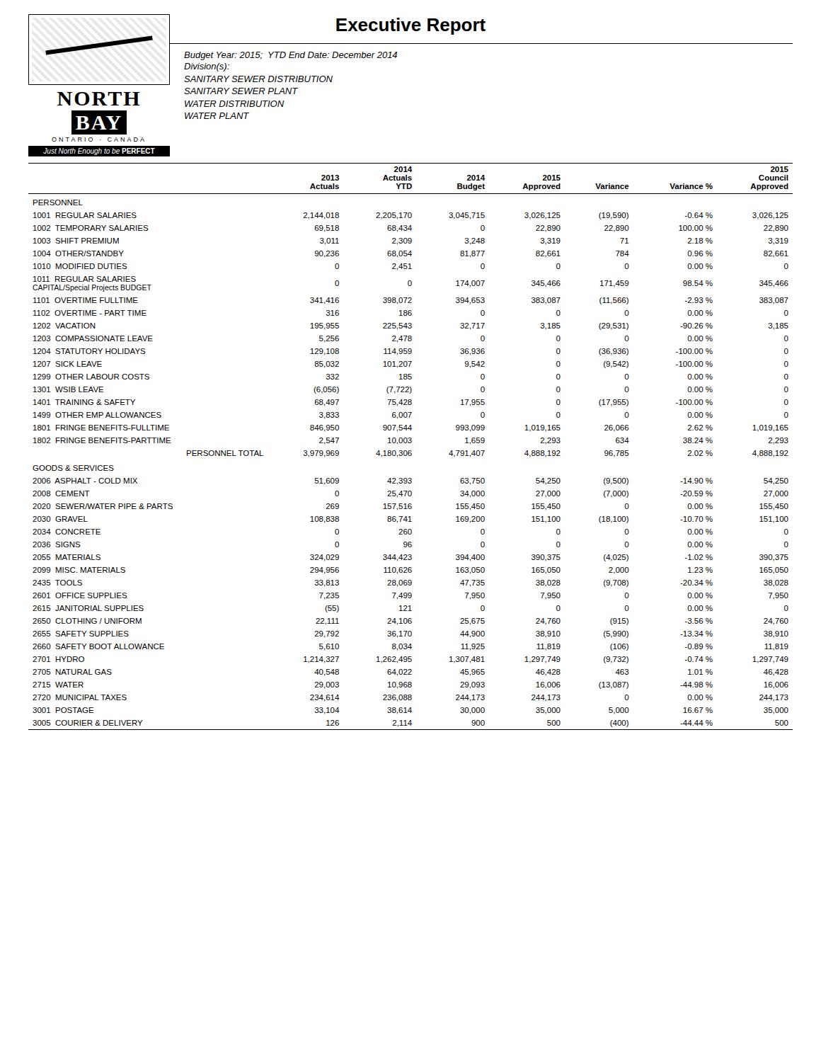NORTH BAY
ONTARIO · CANADA
Just North Enough to be PERFECT
Executive Report
Budget Year: 2015; YTD End Date: December 2014
Division(s):
SANITARY SEWER DISTRIBUTION
SANITARY SEWER PLANT
WATER DISTRIBUTION
WATER PLANT
| | 2013 Actuals | 2014 Actuals YTD | 2014 Budget | 2015 Approved | Variance | Variance % | 2015 Council Approved |
| --- | --- | --- | --- | --- | --- | --- | --- |
| PERSONNEL |
| 1001 REGULAR SALARIES | 2,144,018 | 2,205,170 | 3,045,715 | 3,026,125 | (19,590) | -0.64 % | 3,026,125 |
| 1002 TEMPORARY SALARIES | 69,518 | 68,434 | 0 | 22,890 | 22,890 | 100.00 % | 22,890 |
| 1003 SHIFT PREMIUM | 3,011 | 2,309 | 3,248 | 3,319 | 71 | 2.18 % | 3,319 |
| 1004 OTHER/STANDBY | 90,236 | 68,054 | 81,877 | 82,661 | 784 | 0.96 % | 82,661 |
| 1010 MODIFIED DUTIES | 0 | 2,451 | 0 | 0 | 0 | 0.00 % | 0 |
| 1011 REGULAR SALARIES CAPITAL/Special Projects BUDGET | 0 | 0 | 174,007 | 345,466 | 171,459 | 98.54 % | 345,466 |
| 1101 OVERTIME FULLTIME | 341,416 | 398,072 | 394,653 | 383,087 | (11,566) | -2.93 % | 383,087 |
| 1102 OVERTIME - PART TIME | 316 | 186 | 0 | 0 | 0 | 0.00 % | 0 |
| 1202 VACATION | 195,955 | 225,543 | 32,717 | 3,185 | (29,531) | -90.26 % | 3,185 |
| 1203 COMPASSIONATE LEAVE | 5,256 | 2,478 | 0 | 0 | 0 | 0.00 % | 0 |
| 1204 STATUTORY HOLIDAYS | 129,108 | 114,959 | 36,936 | 0 | (36,936) | -100.00 % | 0 |
| 1207 SICK LEAVE | 85,032 | 101,207 | 9,542 | 0 | (9,542) | -100.00 % | 0 |
| 1299 OTHER LABOUR COSTS | 332 | 185 | 0 | 0 | 0 | 0.00 % | 0 |
| 1301 WSIB LEAVE | (6,056) | (7,722) | 0 | 0 | 0 | 0.00 % | 0 |
| 1401 TRAINING & SAFETY | 68,497 | 75,428 | 17,955 | 0 | (17,955) | -100.00 % | 0 |
| 1499 OTHER EMP ALLOWANCES | 3,833 | 6,007 | 0 | 0 | 0 | 0.00 % | 0 |
| 1801 FRINGE BENEFITS-FULLTIME | 846,950 | 907,544 | 993,099 | 1,019,165 | 26,066 | 2.62 % | 1,019,165 |
| 1802 FRINGE BENEFITS-PARTTIME | 2,547 | 10,003 | 1,659 | 2,293 | 634 | 38.24 % | 2,293 |
| PERSONNEL TOTAL | 3,979,969 | 4,180,306 | 4,791,407 | 4,888,192 | 96,785 | 2.02 % | 4,888,192 |
| GOODS & SERVICES |
| 2006 ASPHALT - COLD MIX | 51,609 | 42,393 | 63,750 | 54,250 | (9,500) | -14.90 % | 54,250 |
| 2008 CEMENT | 0 | 25,470 | 34,000 | 27,000 | (7,000) | -20.59 % | 27,000 |
| 2020 SEWER/WATER PIPE & PARTS | 269 | 157,516 | 155,450 | 155,450 | 0 | 0.00 % | 155,450 |
| 2030 GRAVEL | 108,838 | 86,741 | 169,200 | 151,100 | (18,100) | -10.70 % | 151,100 |
| 2034 CONCRETE | 0 | 260 | 0 | 0 | 0 | 0.00 % | 0 |
| 2036 SIGNS | 0 | 96 | 0 | 0 | 0 | 0.00 % | 0 |
| 2055 MATERIALS | 324,029 | 344,423 | 394,400 | 390,375 | (4,025) | -1.02 % | 390,375 |
| 2099 MISC. MATERIALS | 294,956 | 110,626 | 163,050 | 165,050 | 2,000 | 1.23 % | 165,050 |
| 2435 TOOLS | 33,813 | 28,069 | 47,735 | 38,028 | (9,708) | -20.34 % | 38,028 |
| 2601 OFFICE SUPPLIES | 7,235 | 7,499 | 7,950 | 7,950 | 0 | 0.00 % | 7,950 |
| 2615 JANITORIAL SUPPLIES | (55) | 121 | 0 | 0 | 0 | 0.00 % | 0 |
| 2650 CLOTHING / UNIFORM | 22,111 | 24,106 | 25,675 | 24,760 | (915) | -3.56 % | 24,760 |
| 2655 SAFETY SUPPLIES | 29,792 | 36,170 | 44,900 | 38,910 | (5,990) | -13.34 % | 38,910 |
| 2660 SAFETY BOOT ALLOWANCE | 5,610 | 8,034 | 11,925 | 11,819 | (106) | -0.89 % | 11,819 |
| 2701 HYDRO | 1,214,327 | 1,262,495 | 1,307,481 | 1,297,749 | (9,732) | -0.74 % | 1,297,749 |
| 2705 NATURAL GAS | 40,548 | 64,022 | 45,965 | 46,428 | 463 | 1.01 % | 46,428 |
| 2715 WATER | 29,003 | 10,968 | 29,093 | 16,006 | (13,087) | -44.98 % | 16,006 |
| 2720 MUNICIPAL TAXES | 234,614 | 236,088 | 244,173 | 244,173 | 0 | 0.00 % | 244,173 |
| 3001 POSTAGE | 33,104 | 38,614 | 30,000 | 35,000 | 5,000 | 16.67 % | 35,000 |
| 3005 COURIER & DELIVERY | 126 | 2,114 | 900 | 500 | (400) | -44.44 % | 500 |